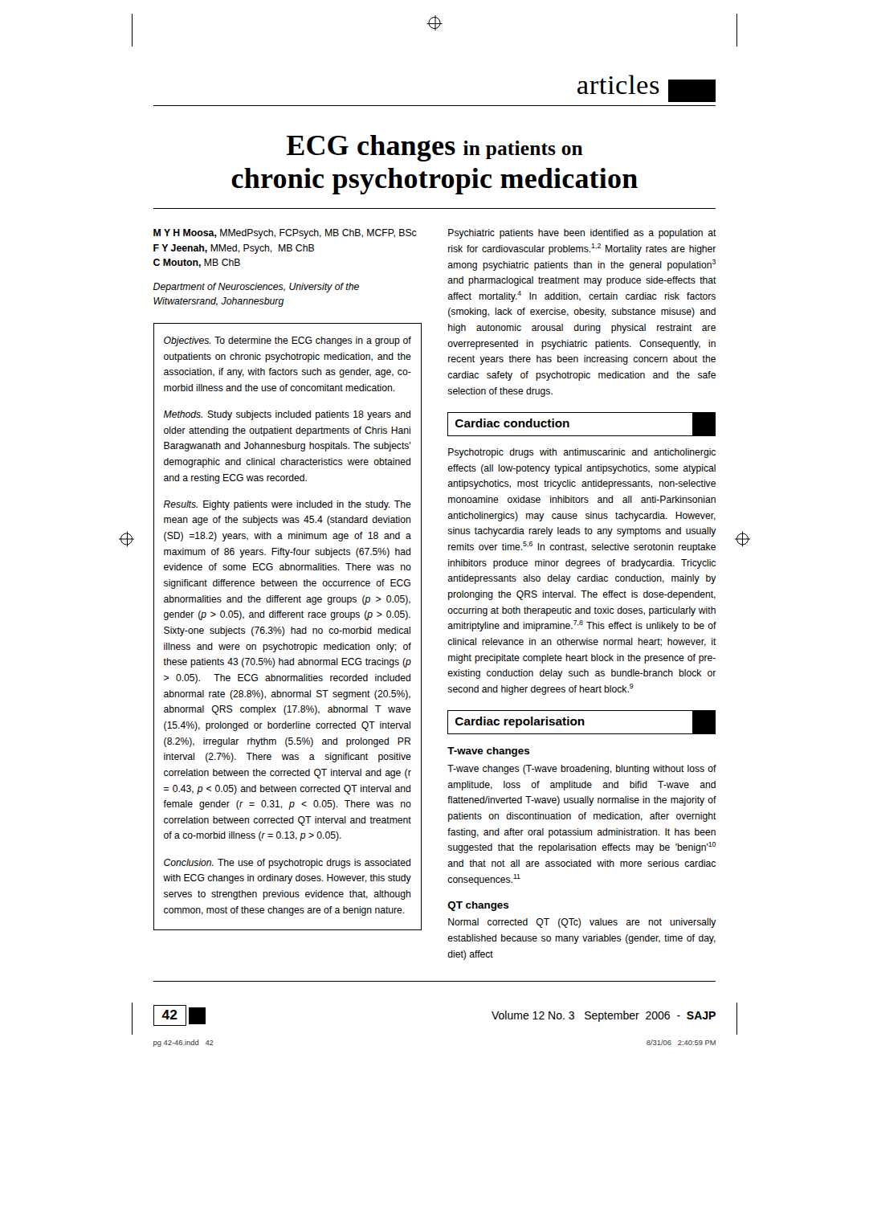articles
ECG changes in patients on
chronic psychotropic medication
M Y H Moosa, MMedPsych, FCPsych, MB ChB, MCFP, BSc
F Y Jeenah, MMed, Psych, MB ChB
C Mouton, MB ChB
Department of Neurosciences, University of the Witwatersrand, Johannesburg
Objectives. To determine the ECG changes in a group of outpatients on chronic psychotropic medication, and the association, if any, with factors such as gender, age, co-morbid illness and the use of concomitant medication.
Methods. Study subjects included patients 18 years and older attending the outpatient departments of Chris Hani Baragwanath and Johannesburg hospitals. The subjects' demographic and clinical characteristics were obtained and a resting ECG was recorded.
Results. Eighty patients were included in the study. The mean age of the subjects was 45.4 (standard deviation (SD) =18.2) years, with a minimum age of 18 and a maximum of 86 years. Fifty-four subjects (67.5%) had evidence of some ECG abnormalities. There was no significant difference between the occurrence of ECG abnormalities and the different age groups (p > 0.05), gender (p > 0.05), and different race groups (p > 0.05). Sixty-one subjects (76.3%) had no co-morbid medical illness and were on psychotropic medication only; of these patients 43 (70.5%) had abnormal ECG tracings (p > 0.05). The ECG abnormalities recorded included abnormal rate (28.8%), abnormal ST segment (20.5%), abnormal QRS complex (17.8%), abnormal T wave (15.4%), prolonged or borderline corrected QT interval (8.2%), irregular rhythm (5.5%) and prolonged PR interval (2.7%). There was a significant positive correlation between the corrected QT interval and age (r = 0.43, p < 0.05) and between corrected QT interval and female gender (r = 0.31, p < 0.05). There was no correlation between corrected QT interval and treatment of a co-morbid illness (r = 0.13, p > 0.05).
Conclusion. The use of psychotropic drugs is associated with ECG changes in ordinary doses. However, this study serves to strengthen previous evidence that, although common, most of these changes are of a benign nature.
Psychiatric patients have been identified as a population at risk for cardiovascular problems.1,2 Mortality rates are higher among psychiatric patients than in the general population3 and pharmaclogical treatment may produce side-effects that affect mortality.4 In addition, certain cardiac risk factors (smoking, lack of exercise, obesity, substance misuse) and high autonomic arousal during physical restraint are overrepresented in psychiatric patients. Consequently, in recent years there has been increasing concern about the cardiac safety of psychotropic medication and the safe selection of these drugs.
Cardiac conduction
Psychotropic drugs with antimuscarinic and anticholinergic effects (all low-potency typical antipsychotics, some atypical antipsychotics, most tricyclic antidepressants, non-selective monoamine oxidase inhibitors and all anti-Parkinsonian anticholinergics) may cause sinus tachycardia. However, sinus tachycardia rarely leads to any symptoms and usually remits over time.5,6 In contrast, selective serotonin reuptake inhibitors produce minor degrees of bradycardia. Tricyclic antidepressants also delay cardiac conduction, mainly by prolonging the QRS interval. The effect is dose-dependent, occurring at both therapeutic and toxic doses, particularly with amitriptyline and imipramine.7,8 This effect is unlikely to be of clinical relevance in an otherwise normal heart; however, it might precipitate complete heart block in the presence of pre-existing conduction delay such as bundle-branch block or second and higher degrees of heart block.9
Cardiac repolarisation
T-wave changes
T-wave changes (T-wave broadening, blunting without loss of amplitude, loss of amplitude and bifid T-wave and flattened/inverted T-wave) usually normalise in the majority of patients on discontinuation of medication, after overnight fasting, and after oral potassium administration. It has been suggested that the repolarisation effects may be 'benign'10 and that not all are associated with more serious cardiac consequences.11
QT changes
Normal corrected QT (QTc) values are not universally established because so many variables (gender, time of day, diet) affect
42
Volume 12 No. 3 September 2006 - SAJP
pg 42-46.indd 42
8/31/06 2:40:59 PM